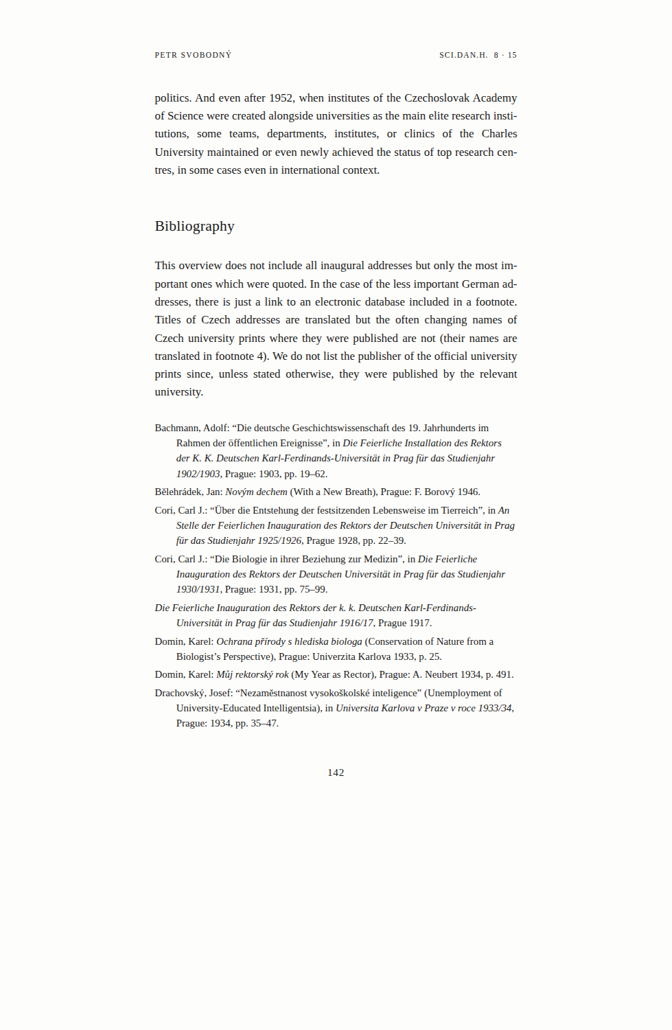Petr Svobodný Sci.dan.h. 8 · 15
politics. And even after 1952, when institutes of the Czechoslovak Academy of Science were created alongside universities as the main elite research institutions, some teams, departments, institutes, or clinics of the Charles University maintained or even newly achieved the status of top research centres, in some cases even in international context.
Bibliography
This overview does not include all inaugural addresses but only the most important ones which were quoted. In the case of the less important German addresses, there is just a link to an electronic database included in a footnote. Titles of Czech addresses are translated but the often changing names of Czech university prints where they were published are not (their names are translated in footnote 4). We do not list the publisher of the official university prints since, unless stated otherwise, they were published by the relevant university.
Bachmann, Adolf: “Die deutsche Geschichtswissenschaft des 19. Jahrhunderts im Rahmen der öffentlichen Ereignisse”, in Die Feierliche Installation des Rektors der K. K. Deutschen Karl-Ferdinands-Universität in Prag für das Studienjahr 1902/1903, Prague: 1903, pp. 19–62.
Bělehrádek, Jan: Novým dechem (With a New Breath), Prague: F. Borový 1946.
Cori, Carl J.: “Über die Entstehung der festsitzenden Lebensweise im Tierreich”, in An Stelle der Feierlichen Inauguration des Rektors der Deutschen Universität in Prag für das Studienjahr 1925/1926, Prague 1928, pp. 22–39.
Cori, Carl J.: “Die Biologie in ihrer Beziehung zur Medizin”, in Die Feierliche Inauguration des Rektors der Deutschen Universität in Prag für das Studienjahr 1930/1931, Prague: 1931, pp. 75–99.
Die Feierliche Inauguration des Rektors der k. k. Deutschen Karl-Ferdinands-Universität in Prag für das Studienjahr 1916/17, Prague 1917.
Domin, Karel: Ochrana přírody s hlediska biologa (Conservation of Nature from a Biologist’s Perspective), Prague: Univerzita Karlova 1933, p. 25.
Domin, Karel: Můj rektorský rok (My Year as Rector), Prague: A. Neubert 1934, p. 491.
Drachovský, Josef: “Nezaměstnanost vysokoškolské inteligence” (Unemployment of University-Educated Intelligentsia), in Universita Karlova v Praze v roce 1933/34, Prague: 1934, pp. 35–47.
142